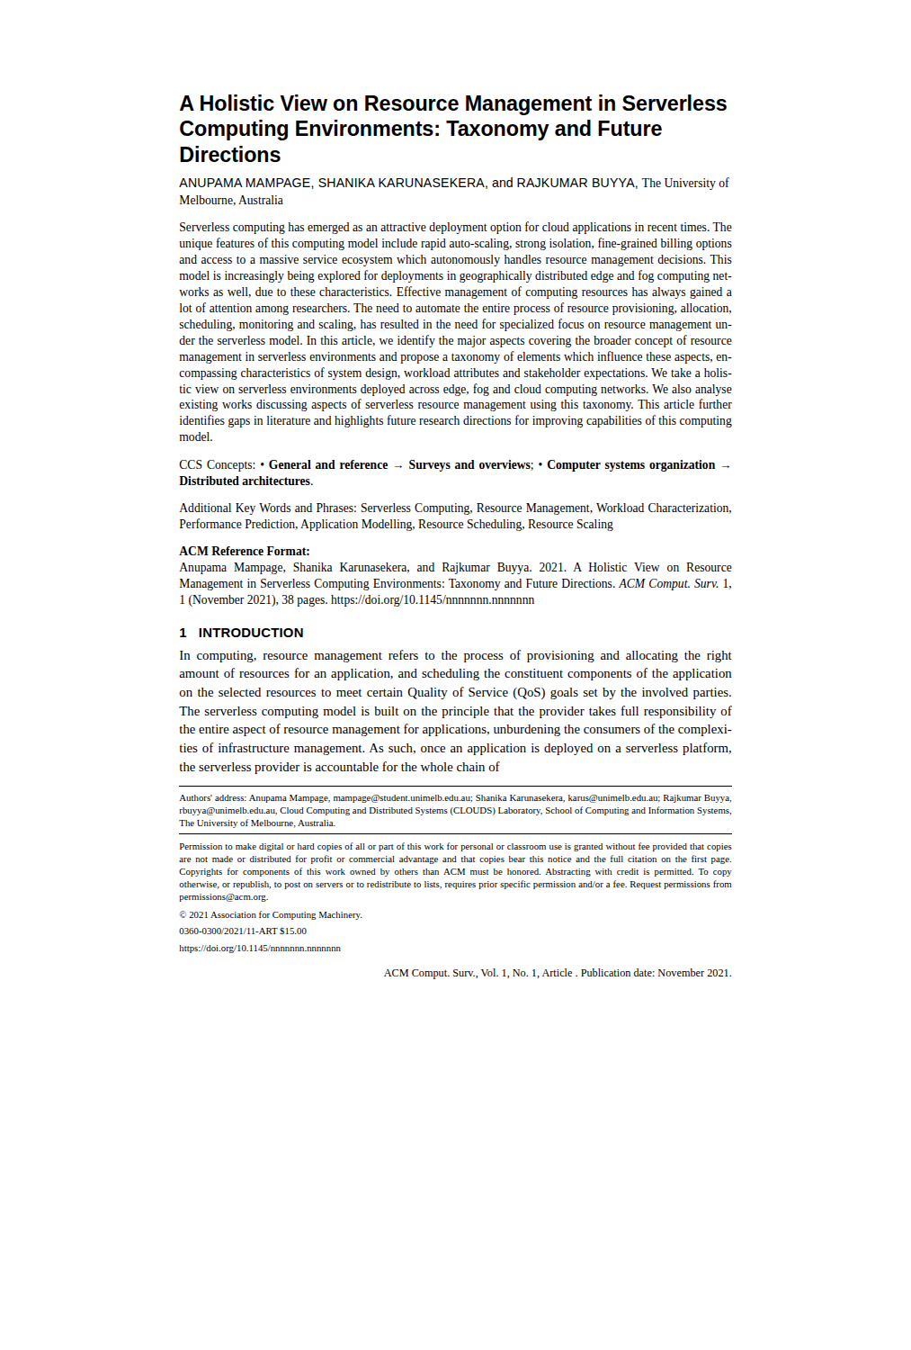A Holistic View on Resource Management in Serverless Computing Environments: Taxonomy and Future Directions
ANUPAMA MAMPAGE, SHANIKA KARUNASEKERA, and RAJKUMAR BUYYA, The University of Melbourne, Australia
Serverless computing has emerged as an attractive deployment option for cloud applications in recent times. The unique features of this computing model include rapid auto-scaling, strong isolation, fine-grained billing options and access to a massive service ecosystem which autonomously handles resource management decisions. This model is increasingly being explored for deployments in geographically distributed edge and fog computing networks as well, due to these characteristics. Effective management of computing resources has always gained a lot of attention among researchers. The need to automate the entire process of resource provisioning, allocation, scheduling, monitoring and scaling, has resulted in the need for specialized focus on resource management under the serverless model. In this article, we identify the major aspects covering the broader concept of resource management in serverless environments and propose a taxonomy of elements which influence these aspects, encompassing characteristics of system design, workload attributes and stakeholder expectations. We take a holistic view on serverless environments deployed across edge, fog and cloud computing networks. We also analyse existing works discussing aspects of serverless resource management using this taxonomy. This article further identifies gaps in literature and highlights future research directions for improving capabilities of this computing model.
CCS Concepts: • General and reference → Surveys and overviews; • Computer systems organization → Distributed architectures.
Additional Key Words and Phrases: Serverless Computing, Resource Management, Workload Characterization, Performance Prediction, Application Modelling, Resource Scheduling, Resource Scaling
ACM Reference Format:
Anupama Mampage, Shanika Karunasekera, and Rajkumar Buyya. 2021. A Holistic View on Resource Management in Serverless Computing Environments: Taxonomy and Future Directions. ACM Comput. Surv. 1, 1 (November 2021), 38 pages. https://doi.org/10.1145/nnnnnnn.nnnnnnn
1 INTRODUCTION
In computing, resource management refers to the process of provisioning and allocating the right amount of resources for an application, and scheduling the constituent components of the application on the selected resources to meet certain Quality of Service (QoS) goals set by the involved parties. The serverless computing model is built on the principle that the provider takes full responsibility of the entire aspect of resource management for applications, unburdening the consumers of the complexities of infrastructure management. As such, once an application is deployed on a serverless platform, the serverless provider is accountable for the whole chain of
Authors' address: Anupama Mampage, mampage@student.unimelb.edu.au; Shanika Karunasekera, karus@unimelb.edu.au; Rajkumar Buyya, rbuyya@unimelb.edu.au, Cloud Computing and Distributed Systems (CLOUDS) Laboratory, School of Computing and Information Systems, The University of Melbourne, Australia.
Permission to make digital or hard copies of all or part of this work for personal or classroom use is granted without fee provided that copies are not made or distributed for profit or commercial advantage and that copies bear this notice and the full citation on the first page. Copyrights for components of this work owned by others than ACM must be honored. Abstracting with credit is permitted. To copy otherwise, or republish, to post on servers or to redistribute to lists, requires prior specific permission and/or a fee. Request permissions from permissions@acm.org.
© 2021 Association for Computing Machinery.
0360-0300/2021/11-ART $15.00
https://doi.org/10.1145/nnnnnnn.nnnnnnn
ACM Comput. Surv., Vol. 1, No. 1, Article . Publication date: November 2021.